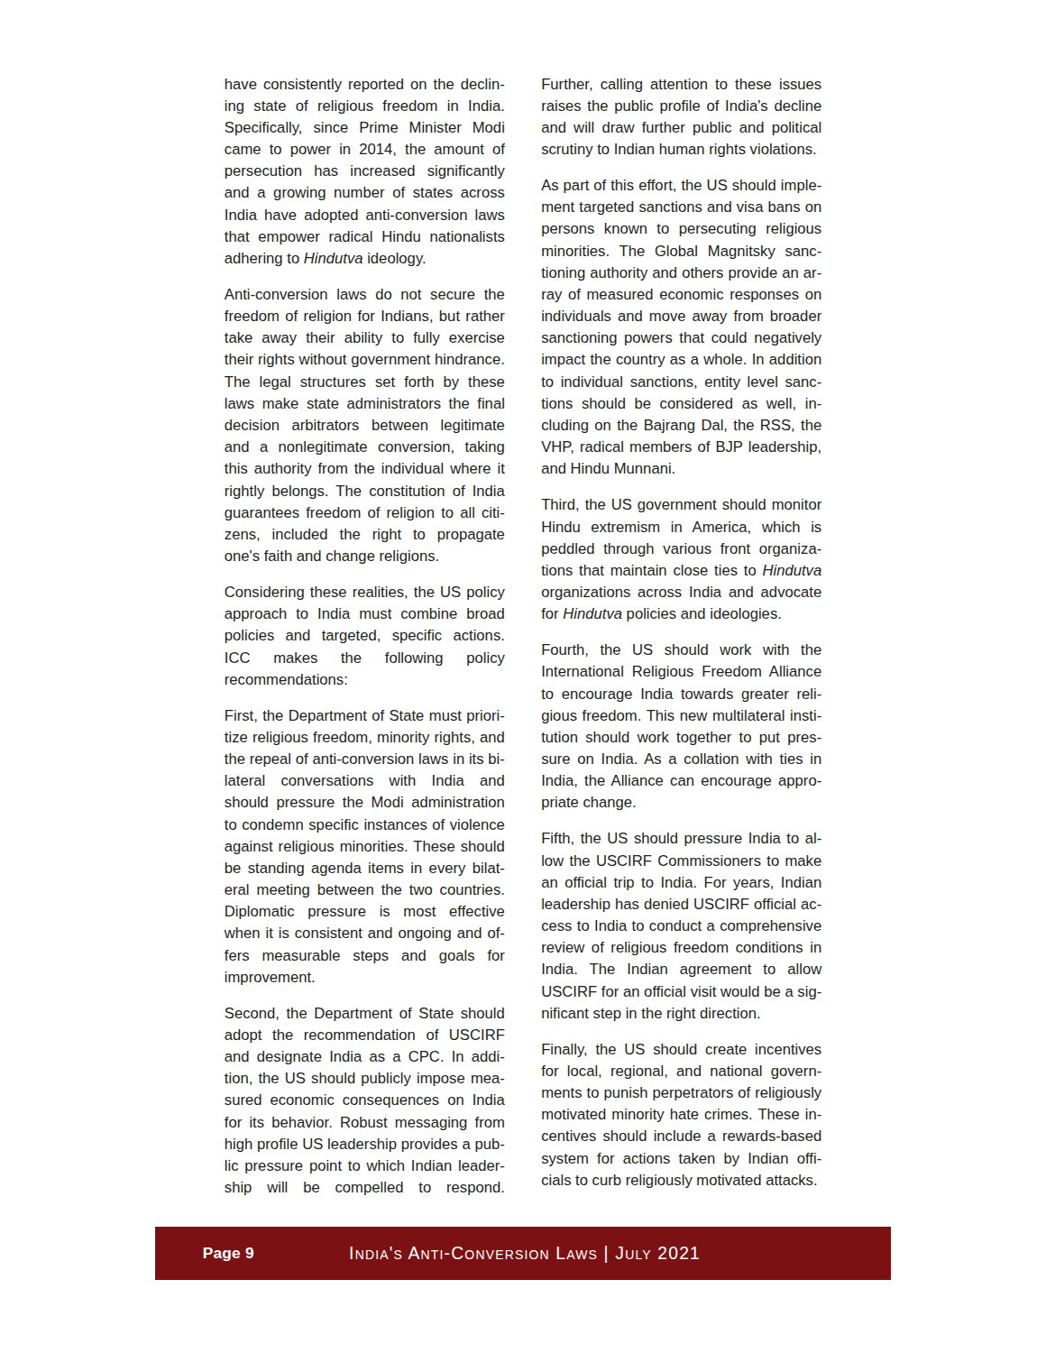have consistently reported on the declining state of religious freedom in India. Specifically, since Prime Minister Modi came to power in 2014, the amount of persecution has increased significantly and a growing number of states across India have adopted anti-conversion laws that empower radical Hindu nationalists adhering to Hindutva ideology.
Anti-conversion laws do not secure the freedom of religion for Indians, but rather take away their ability to fully exercise their rights without government hindrance. The legal structures set forth by these laws make state administrators the final decision arbitrators between legitimate and a nonlegitimate conversion, taking this authority from the individual where it rightly belongs. The constitution of India guarantees freedom of religion to all citizens, included the right to propagate one's faith and change religions.
Considering these realities, the US policy approach to India must combine broad policies and targeted, specific actions. ICC makes the following policy recommendations:
First, the Department of State must prioritize religious freedom, minority rights, and the repeal of anti-conversion laws in its bilateral conversations with India and should pressure the Modi administration to condemn specific instances of violence against religious minorities. These should be standing agenda items in every bilateral meeting between the two countries. Diplomatic pressure is most effective when it is consistent and ongoing and offers measurable steps and goals for improvement.
Second, the Department of State should adopt the recommendation of USCIRF and designate India as a CPC. In addition, the US should publicly impose measured economic consequences on India for its behavior. Robust messaging from high profile US leadership provides a public pressure point to which Indian leadership will be compelled to respond. Further, calling attention to these issues raises the public profile of India's decline and will draw further public and political scrutiny to Indian human rights violations.
As part of this effort, the US should implement targeted sanctions and visa bans on persons known to persecuting religious minorities. The Global Magnitsky sanctioning authority and others provide an array of measured economic responses on individuals and move away from broader sanctioning powers that could negatively impact the country as a whole. In addition to individual sanctions, entity level sanctions should be considered as well, including on the Bajrang Dal, the RSS, the VHP, radical members of BJP leadership, and Hindu Munnani.
Third, the US government should monitor Hindu extremism in America, which is peddled through various front organizations that maintain close ties to Hindutva organizations across India and advocate for Hindutva policies and ideologies.
Fourth, the US should work with the International Religious Freedom Alliance to encourage India towards greater religious freedom. This new multilateral institution should work together to put pressure on India. As a collation with ties in India, the Alliance can encourage appropriate change.
Fifth, the US should pressure India to allow the USCIRF Commissioners to make an official trip to India. For years, Indian leadership has denied USCIRF official access to India to conduct a comprehensive review of religious freedom conditions in India. The Indian agreement to allow USCIRF for an official visit would be a significant step in the right direction.
Finally, the US should create incentives for local, regional, and national governments to punish perpetrators of religiously motivated minority hate crimes. These incentives should include a rewards-based system for actions taken by Indian officials to curb religiously motivated attacks.
Page 9
India's Anti-Conversion Laws | July 2021